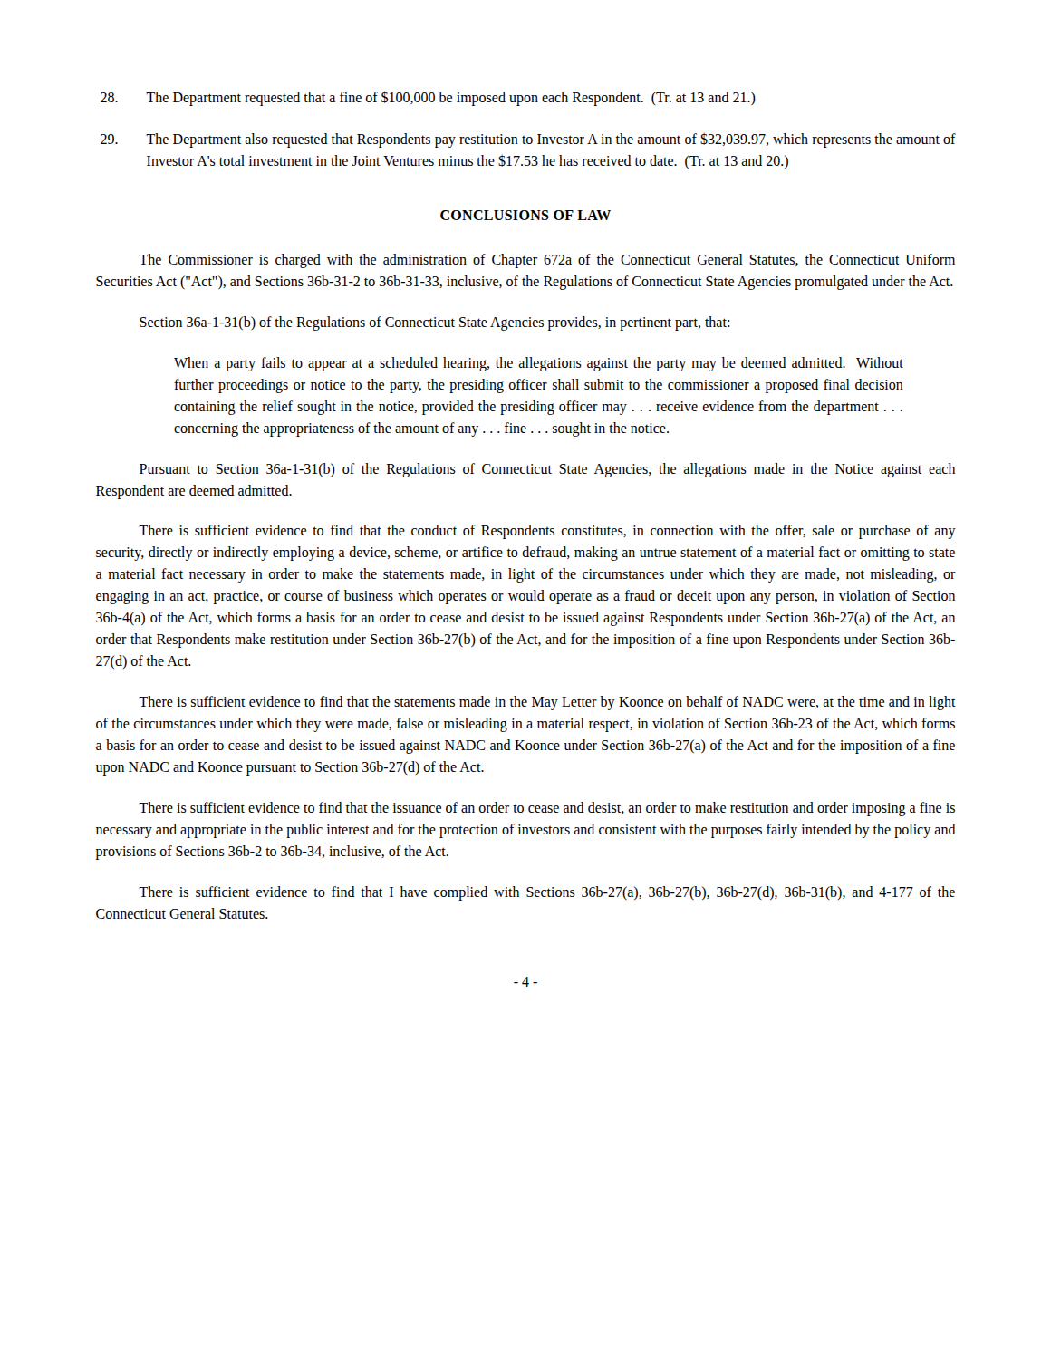28.
The Department requested that a fine of $100,000 be imposed upon each Respondent. (Tr. at 13 and 21.)
29.
The Department also requested that Respondents pay restitution to Investor A in the amount of $32,039.97, which represents the amount of Investor A's total investment in the Joint Ventures minus the $17.53 he has received to date. (Tr. at 13 and 20.)
CONCLUSIONS OF LAW
The Commissioner is charged with the administration of Chapter 672a of the Connecticut General Statutes, the Connecticut Uniform Securities Act ("Act"), and Sections 36b-31-2 to 36b-31-33, inclusive, of the Regulations of Connecticut State Agencies promulgated under the Act.
Section 36a-1-31(b) of the Regulations of Connecticut State Agencies provides, in pertinent part, that:
When a party fails to appear at a scheduled hearing, the allegations against the party may be deemed admitted. Without further proceedings or notice to the party, the presiding officer shall submit to the commissioner a proposed final decision containing the relief sought in the notice, provided the presiding officer may . . . receive evidence from the department . . . concerning the appropriateness of the amount of any . . . fine . . . sought in the notice.
Pursuant to Section 36a-1-31(b) of the Regulations of Connecticut State Agencies, the allegations made in the Notice against each Respondent are deemed admitted.
There is sufficient evidence to find that the conduct of Respondents constitutes, in connection with the offer, sale or purchase of any security, directly or indirectly employing a device, scheme, or artifice to defraud, making an untrue statement of a material fact or omitting to state a material fact necessary in order to make the statements made, in light of the circumstances under which they are made, not misleading, or engaging in an act, practice, or course of business which operates or would operate as a fraud or deceit upon any person, in violation of Section 36b-4(a) of the Act, which forms a basis for an order to cease and desist to be issued against Respondents under Section 36b-27(a) of the Act, an order that Respondents make restitution under Section 36b-27(b) of the Act, and for the imposition of a fine upon Respondents under Section 36b-27(d) of the Act.
There is sufficient evidence to find that the statements made in the May Letter by Koonce on behalf of NADC were, at the time and in light of the circumstances under which they were made, false or misleading in a material respect, in violation of Section 36b-23 of the Act, which forms a basis for an order to cease and desist to be issued against NADC and Koonce under Section 36b-27(a) of the Act and for the imposition of a fine upon NADC and Koonce pursuant to Section 36b-27(d) of the Act.
There is sufficient evidence to find that the issuance of an order to cease and desist, an order to make restitution and order imposing a fine is necessary and appropriate in the public interest and for the protection of investors and consistent with the purposes fairly intended by the policy and provisions of Sections 36b-2 to 36b-34, inclusive, of the Act.
There is sufficient evidence to find that I have complied with Sections 36b-27(a), 36b-27(b), 36b-27(d), 36b-31(b), and 4-177 of the Connecticut General Statutes.
- 4 -